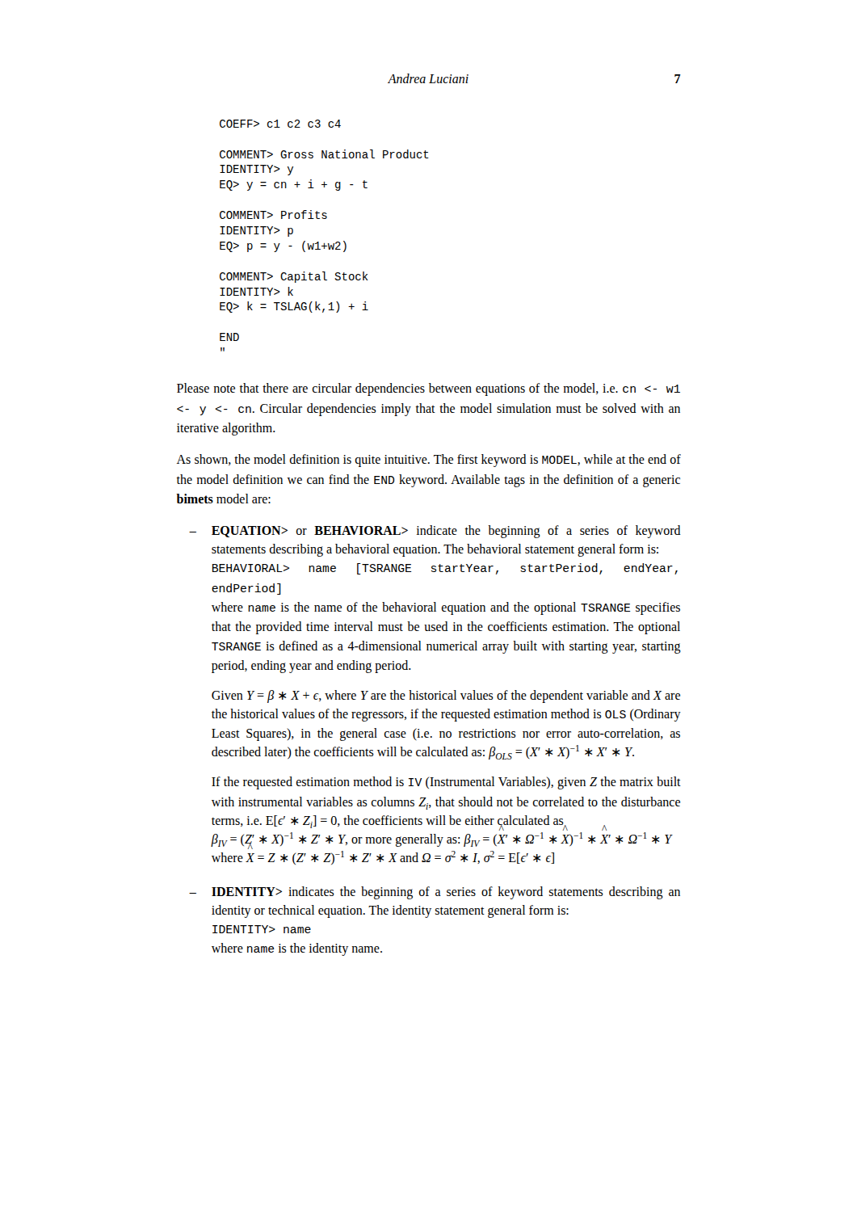Andrea Luciani 7
COEFF> c1 c2 c3 c4

COMMENT> Gross National Product
IDENTITY> y
EQ> y = cn + i + g - t

COMMENT> Profits
IDENTITY> p
EQ> p = y - (w1+w2)

COMMENT> Capital Stock
IDENTITY> k
EQ> k = TSLAG(k,1) + i

END
"
Please note that there are circular dependencies between equations of the model, i.e. cn <- w1 <- y <- cn. Circular dependencies imply that the model simulation must be solved with an iterative algorithm.
As shown, the model definition is quite intuitive. The first keyword is MODEL, while at the end of the model definition we can find the END keyword. Available tags in the definition of a generic bimets model are:
EQUATION> or BEHAVIORAL> indicate the beginning of a series of keyword statements describing a behavioral equation. The behavioral statement general form is:
BEHAVIORAL> name [TSRANGE startYear, startPeriod, endYear, endPeriod]
where name is the name of the behavioral equation and the optional TSRANGE specifies that the provided time interval must be used in the coefficients estimation. The optional TSRANGE is defined as a 4-dimensional numerical array built with starting year, starting period, ending year and ending period.
Given Y = β ∗ X + ϵ, where Y are the historical values of the dependent variable and X are the historical values of the regressors, if the requested estimation method is OLS (Ordinary Least Squares), in the general case (i.e. no restrictions nor error auto-correlation, as described later) the coefficients will be calculated as: βOLS = (X′ ∗ X)−1 ∗ X′ ∗ Y.
If the requested estimation method is IV (Instrumental Variables), given Z the matrix built with instrumental variables as columns Zi, that should not be correlated to the disturbance terms, i.e. E[ϵ′ ∗ Zi] = 0, the coefficients will be either calculated as
βIV = (Z′ ∗ X)−1 ∗ Z′ ∗ Y, or more generally as: βIV = (X′ ∗ Ω−1 ∗ X)−1 ∗ X′ ∗ Ω−1 ∗ Y
where X = Z ∗ (Z′ ∗ Z)−1 ∗ Z′ ∗ X and Ω = σ2 ∗ I, σ2 = E[ϵ′ ∗ ϵ]
IDENTITY> indicates the beginning of a series of keyword statements describing an identity or technical equation. The identity statement general form is:
IDENTITY> name
where name is the identity name.